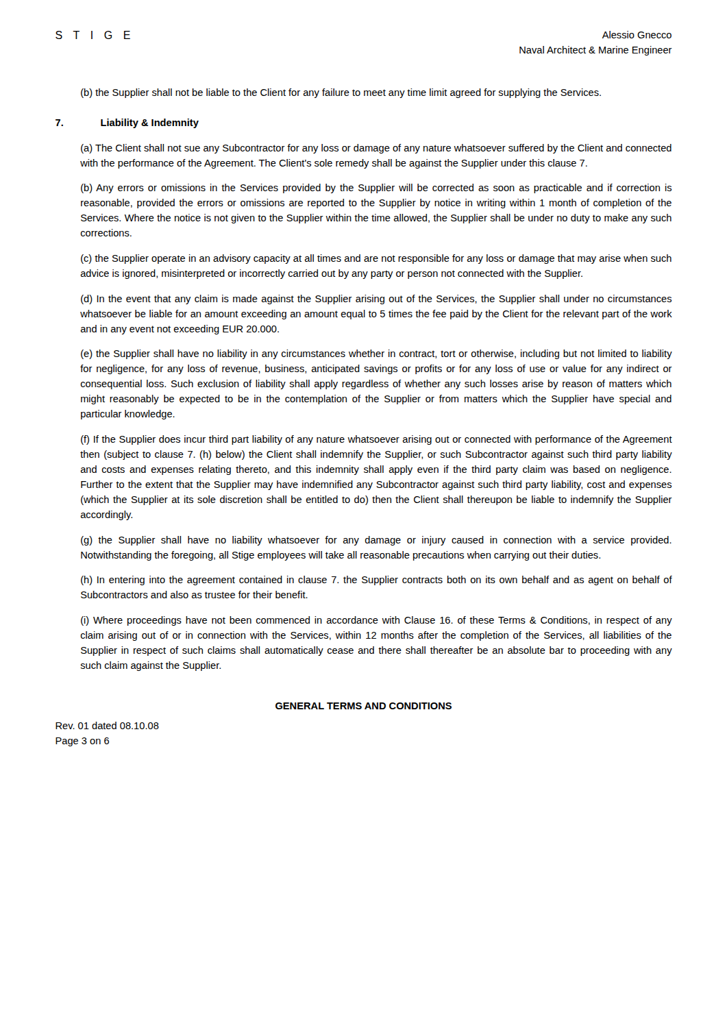S T I G E
Alessio Gnecco Naval Architect & Marine Engineer
(b) the Supplier shall not be liable to the Client for any failure to meet any time limit agreed for supplying the Services.
7. Liability & Indemnity
(a) The Client shall not sue any Subcontractor for any loss or damage of any nature whatsoever suffered by the Client and connected with the performance of the Agreement. The Client's sole remedy shall be against the Supplier under this clause 7.
(b) Any errors or omissions in the Services provided by the Supplier will be corrected as soon as practicable and if correction is reasonable, provided the errors or omissions are reported to the Supplier by notice in writing within 1 month of completion of the Services. Where the notice is not given to the Supplier within the time allowed, the Supplier shall be under no duty to make any such corrections.
(c) the Supplier operate in an advisory capacity at all times and are not responsible for any loss or damage that may arise when such advice is ignored, misinterpreted or incorrectly carried out by any party or person not connected with the Supplier.
(d) In the event that any claim is made against the Supplier arising out of the Services, the Supplier shall under no circumstances whatsoever be liable for an amount exceeding an amount equal to 5 times the fee paid by the Client for the relevant part of the work and in any event not exceeding EUR 20.000.
(e) the Supplier shall have no liability in any circumstances whether in contract, tort or otherwise, including but not limited to liability for negligence, for any loss of revenue, business, anticipated savings or profits or for any loss of use or value for any indirect or consequential loss. Such exclusion of liability shall apply regardless of whether any such losses arise by reason of matters which might reasonably be expected to be in the contemplation of the Supplier or from matters which the Supplier have special and particular knowledge.
(f) If the Supplier does incur third part liability of any nature whatsoever arising out or connected with performance of the Agreement then (subject to clause 7. (h) below) the Client shall indemnify the Supplier, or such Subcontractor against such third party liability and costs and expenses relating thereto, and this indemnity shall apply even if the third party claim was based on negligence. Further to the extent that the Supplier may have indemnified any Subcontractor against such third party liability, cost and expenses (which the Supplier at its sole discretion shall be entitled to do) then the Client shall thereupon be liable to indemnify the Supplier accordingly.
(g) the Supplier shall have no liability whatsoever for any damage or injury caused in connection with a service provided. Notwithstanding the foregoing, all Stige employees will take all reasonable precautions when carrying out their duties.
(h) In entering into the agreement contained in clause 7. the Supplier contracts both on its own behalf and as agent on behalf of Subcontractors and also as trustee for their benefit.
(i) Where proceedings have not been commenced in accordance with Clause 16. of these Terms & Conditions, in respect of any claim arising out of or in connection with the Services, within 12 months after the completion of the Services, all liabilities of the Supplier in respect of such claims shall automatically cease and there shall thereafter be an absolute bar to proceeding with any such claim against the Supplier.
GENERAL TERMS AND CONDITIONS
Rev. 01 dated 08.10.08
Page 3 on 6